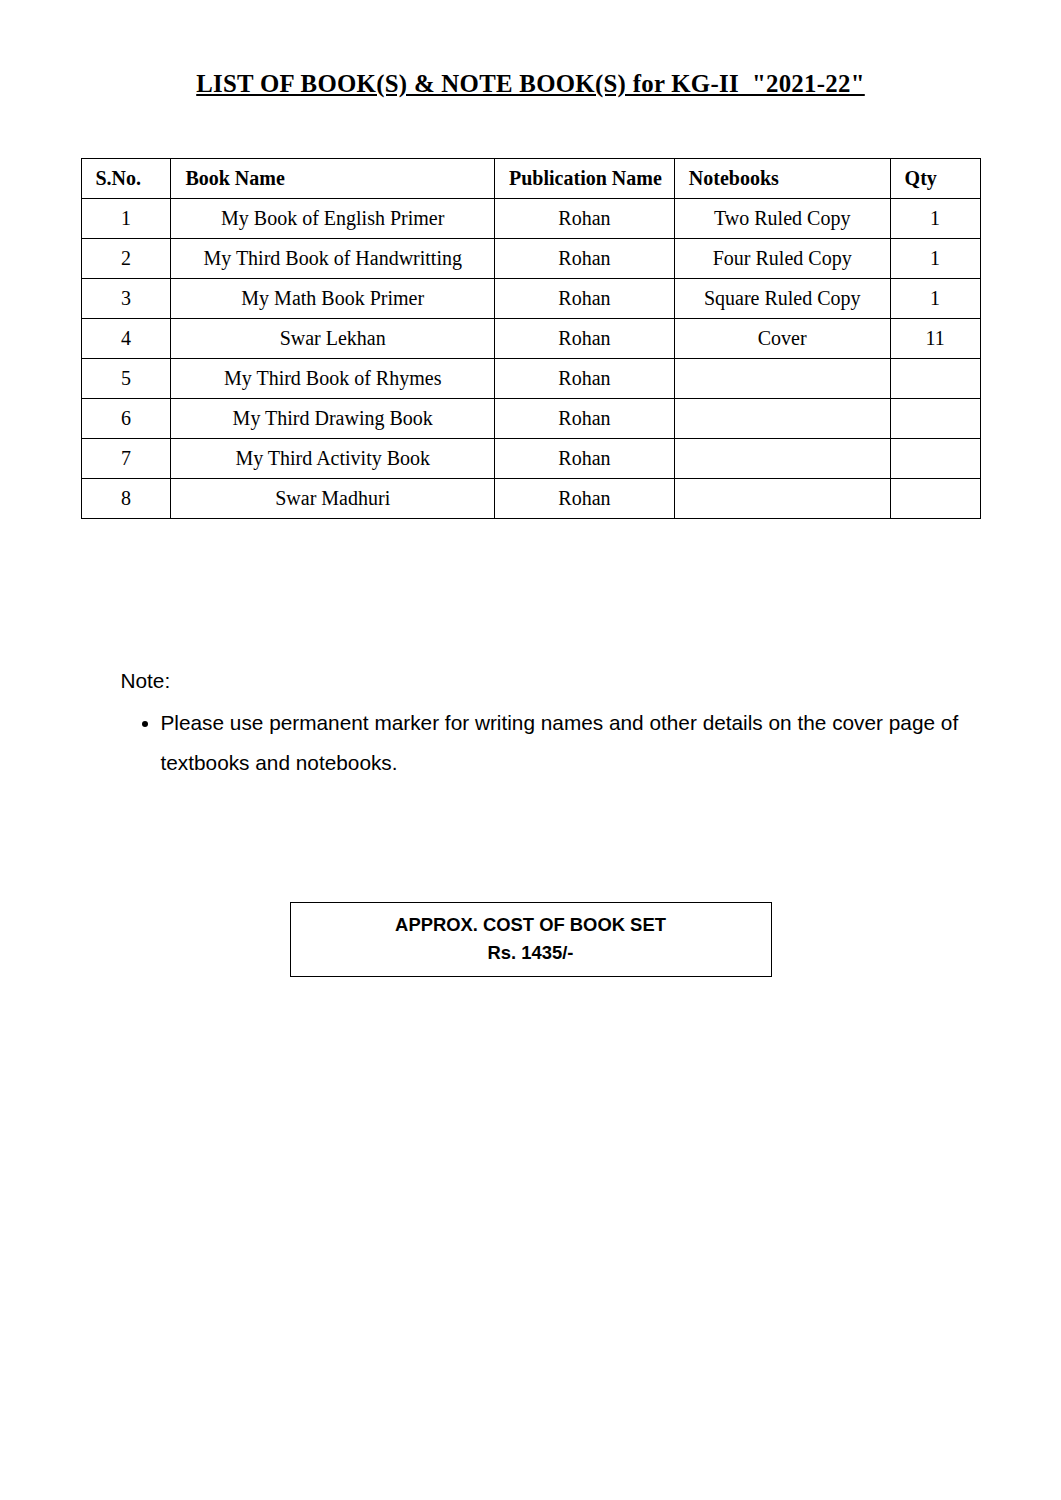LIST OF BOOK(S) & NOTE BOOK(S) for KG-II "2021-22"
| S.No. | Book Name | Publication Name | Notebooks | Qty |
| --- | --- | --- | --- | --- |
| 1 | My Book of English Primer | Rohan | Two Ruled Copy | 1 |
| 2 | My Third Book of Handwritting | Rohan | Four Ruled Copy | 1 |
| 3 | My Math Book Primer | Rohan | Square Ruled Copy | 1 |
| 4 | Swar Lekhan | Rohan | Cover | 11 |
| 5 | My Third Book of Rhymes | Rohan | | |
| 6 | My Third Drawing Book | Rohan | | |
| 7 | My Third Activity Book | Rohan | | |
| 8 | Swar Madhuri | Rohan | | |
Note:
Please use permanent marker for writing names and other details on the cover page of textbooks and notebooks.
APPROX. COST OF BOOK SET
Rs. 1435/-